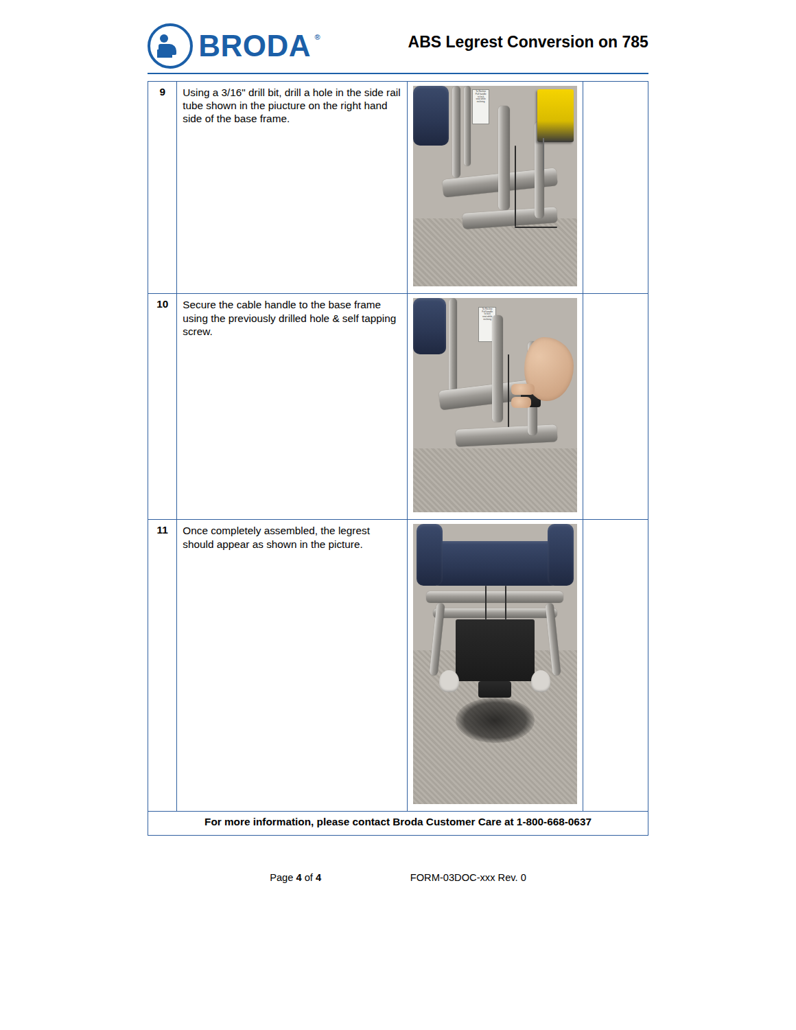BRODA®
ABS Legrest Conversion on 785
| 9 | Using a 3/16" drill bit, drill a hole in the side rail tube shown in the piucture on the right hand side of the base frame. | To Recline Pull handle to lock seat while reclining | |
| 10 | Secure the cable handle to the base frame using the previously drilled hole & self tapping screw. | To Recline Pull handle to lock seat while reclining | |
| 11 | Once completely assembled, the legrest should appear as shown in the picture. | | |
| For more information, please contact Broda Customer Care at 1-800-668-0637 |
Page 4 of 4
FORM-03DOC-xxx Rev. 0